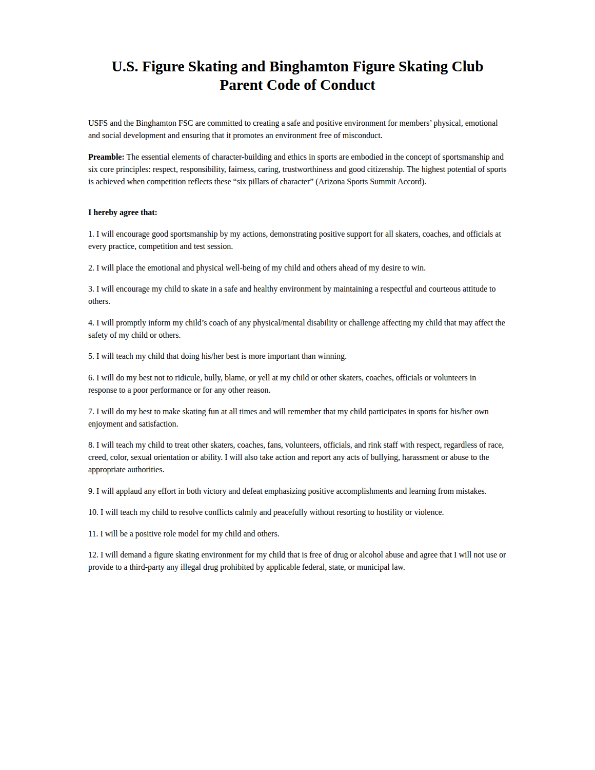U.S. Figure Skating and Binghamton Figure Skating Club Parent Code of Conduct
USFS and the Binghamton FSC are committed to creating a safe and positive environment for members’ physical, emotional and social development and ensuring that it promotes an environment free of misconduct.
Preamble: The essential elements of character-building and ethics in sports are embodied in the concept of sportsmanship and six core principles: respect, responsibility, fairness, caring, trustworthiness and good citizenship. The highest potential of sports is achieved when competition reflects these “six pillars of character” (Arizona Sports Summit Accord).
I hereby agree that:
1. I will encourage good sportsmanship by my actions, demonstrating positive support for all skaters, coaches, and officials at every practice, competition and test session.
2. I will place the emotional and physical well-being of my child and others ahead of my desire to win.
3. I will encourage my child to skate in a safe and healthy environment by maintaining a respectful and courteous attitude to others.
4. I will promptly inform my child’s coach of any physical/mental disability or challenge affecting my child that may affect the safety of my child or others.
5. I will teach my child that doing his/her best is more important than winning.
6. I will do my best not to ridicule, bully, blame, or yell at my child or other skaters, coaches, officials or volunteers in response to a poor performance or for any other reason.
7. I will do my best to make skating fun at all times and will remember that my child participates in sports for his/her own enjoyment and satisfaction.
8. I will teach my child to treat other skaters, coaches, fans, volunteers, officials, and rink staff with respect, regardless of race, creed, color, sexual orientation or ability. I will also take action and report any acts of bullying, harassment or abuse to the appropriate authorities.
9. I will applaud any effort in both victory and defeat emphasizing positive accomplishments and learning from mistakes.
10. I will teach my child to resolve conflicts calmly and peacefully without resorting to hostility or violence.
11. I will be a positive role model for my child and others.
12. I will demand a figure skating environment for my child that is free of drug or alcohol abuse and agree that I will not use or provide to a third-party any illegal drug prohibited by applicable federal, state, or municipal law.